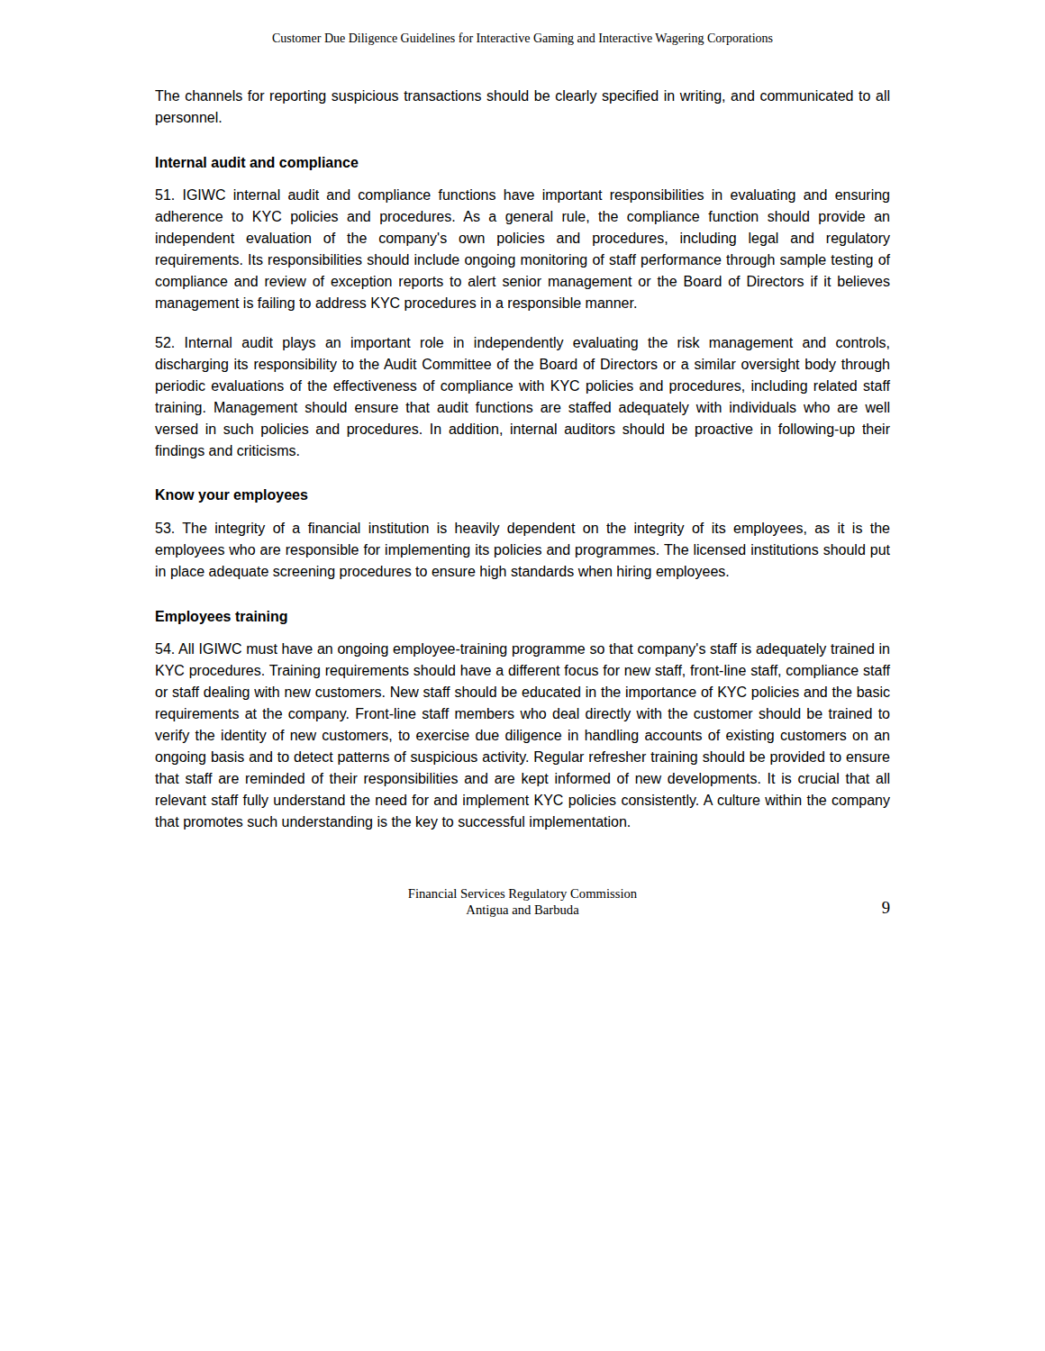Customer Due Diligence Guidelines for Interactive Gaming and Interactive Wagering Corporations
The channels for reporting suspicious transactions should be clearly specified in writing, and communicated to all personnel.
Internal audit and compliance
51. IGIWC internal audit and compliance functions have important responsibilities in evaluating and ensuring adherence to KYC policies and procedures. As a general rule, the compliance function should provide an independent evaluation of the company's own policies and procedures, including legal and regulatory requirements. Its responsibilities should include ongoing monitoring of staff performance through sample testing of compliance and review of exception reports to alert senior management or the Board of Directors if it believes management is failing to address KYC procedures in a responsible manner.
52. Internal audit plays an important role in independently evaluating the risk management and controls, discharging its responsibility to the Audit Committee of the Board of Directors or a similar oversight body through periodic evaluations of the effectiveness of compliance with KYC policies and procedures, including related staff training. Management should ensure that audit functions are staffed adequately with individuals who are well versed in such policies and procedures. In addition, internal auditors should be proactive in following-up their findings and criticisms.
Know your employees
53. The integrity of a financial institution is heavily dependent on the integrity of its employees, as it is the employees who are responsible for implementing its policies and programmes. The licensed institutions should put in place adequate screening procedures to ensure high standards when hiring employees.
Employees training
54. All IGIWC must have an ongoing employee-training programme so that company's staff is adequately trained in KYC procedures. Training requirements should have a different focus for new staff, front-line staff, compliance staff or staff dealing with new customers. New staff should be educated in the importance of KYC policies and the basic requirements at the company. Front-line staff members who deal directly with the customer should be trained to verify the identity of new customers, to exercise due diligence in handling accounts of existing customers on an ongoing basis and to detect patterns of suspicious activity. Regular refresher training should be provided to ensure that staff are reminded of their responsibilities and are kept informed of new developments. It is crucial that all relevant staff fully understand the need for and implement KYC policies consistently. A culture within the company that promotes such understanding is the key to successful implementation.
Financial Services Regulatory Commission
Antigua and Barbuda 9